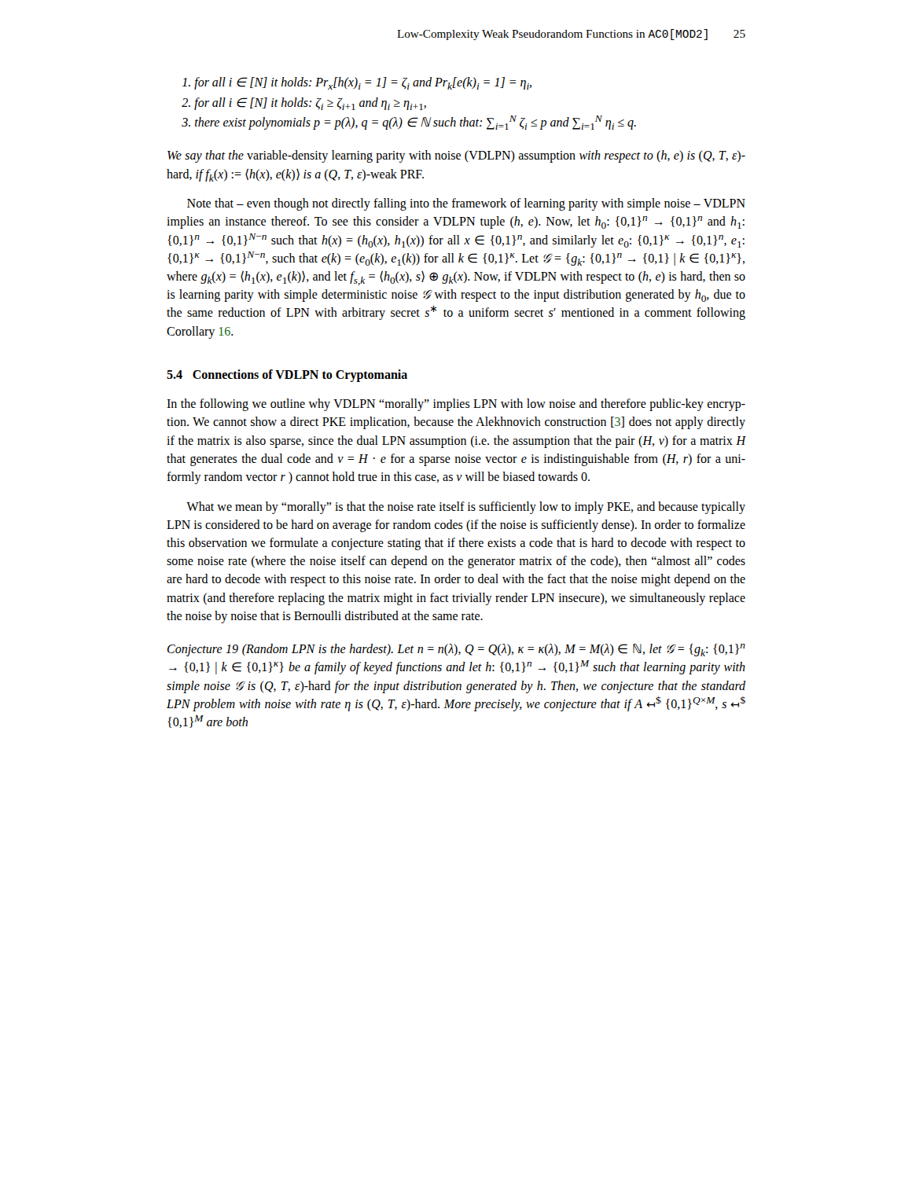Low-Complexity Weak Pseudorandom Functions in AC0[MOD2] 25
for all i ∈ [N] it holds: Prx[h(x)i = 1] = ζi and Prk[e(k)i = 1] = ηi,
for all i ∈ [N] it holds: ζi ≥ ζi+1 and ηi ≥ ηi+1,
there exist polynomials p = p(λ), q = q(λ) ∈ ℕ such that: ∑i=1N ζi ≤ p and ∑i=1N ηi ≤ q.
We say that the variable-density learning parity with noise (VDLPN) assumption with respect to (h, e) is (Q, T, ε)-hard, if fk(x) := ⟨h(x), e(k)⟩ is a (Q, T, ε)-weak PRF.
Note that – even though not directly falling into the framework of learning parity with simple noise – VDLPN implies an instance thereof. To see this consider a VDLPN tuple (h, e). Now, let h0: {0,1}n → {0,1}n and h1: {0,1}n → {0,1}N−n such that h(x) = (h0(x), h1(x)) for all x ∈ {0,1}n, and similarly let e0: {0,1}κ → {0,1}n, e1: {0,1}κ → {0,1}N−n, such that e(k) = (e0(k), e1(k)) for all k ∈ {0,1}κ. Let 𝒢 = {gk: {0,1}n → {0,1} | k ∈ {0,1}κ}, where gk(x) = ⟨h1(x), e1(k)⟩, and let fs,k = ⟨h0(x), s⟩ ⊕ gk(x). Now, if VDLPN with respect to (h, e) is hard, then so is learning parity with simple deterministic noise 𝒢 with respect to the input distribution generated by h0, due to the same reduction of LPN with arbitrary secret s∗ to a uniform secret s′ mentioned in a comment following Corollary 16.
5.4 Connections of VDLPN to Cryptomania
In the following we outline why VDLPN “morally” implies LPN with low noise and therefore public-key encryption. We cannot show a direct PKE implication, because the Alekhnovich construction [3] does not apply directly if the matrix is also sparse, since the dual LPN assumption (i.e. the assumption that the pair (H, v) for a matrix H that generates the dual code and v = H · e for a sparse noise vector e is indistinguishable from (H, r) for a uniformly random vector r ) cannot hold true in this case, as v will be biased towards 0.
What we mean by “morally” is that the noise rate itself is sufficiently low to imply PKE, and because typically LPN is considered to be hard on average for random codes (if the noise is sufficiently dense). In order to formalize this observation we formulate a conjecture stating that if there exists a code that is hard to decode with respect to some noise rate (where the noise itself can depend on the generator matrix of the code), then “almost all” codes are hard to decode with respect to this noise rate. In order to deal with the fact that the noise might depend on the matrix (and therefore replacing the matrix might in fact trivially render LPN insecure), we simultaneously replace the noise by noise that is Bernoulli distributed at the same rate.
Conjecture 19 (Random LPN is the hardest). Let n = n(λ), Q = Q(λ), κ = κ(λ), M = M(λ) ∈ ℕ, let 𝒢 = {gk: {0,1}n → {0,1} | k ∈ {0,1}κ} be a family of keyed functions and let h: {0,1}n → {0,1}M such that learning parity with simple noise 𝒢 is (Q, T, ε)-hard for the input distribution generated by h. Then, we conjecture that the standard LPN problem with noise with rate η is (Q, T, ε)-hard. More precisely, we conjecture that if A ↤$ {0,1}Q×M, s ↤$ {0,1}M are both